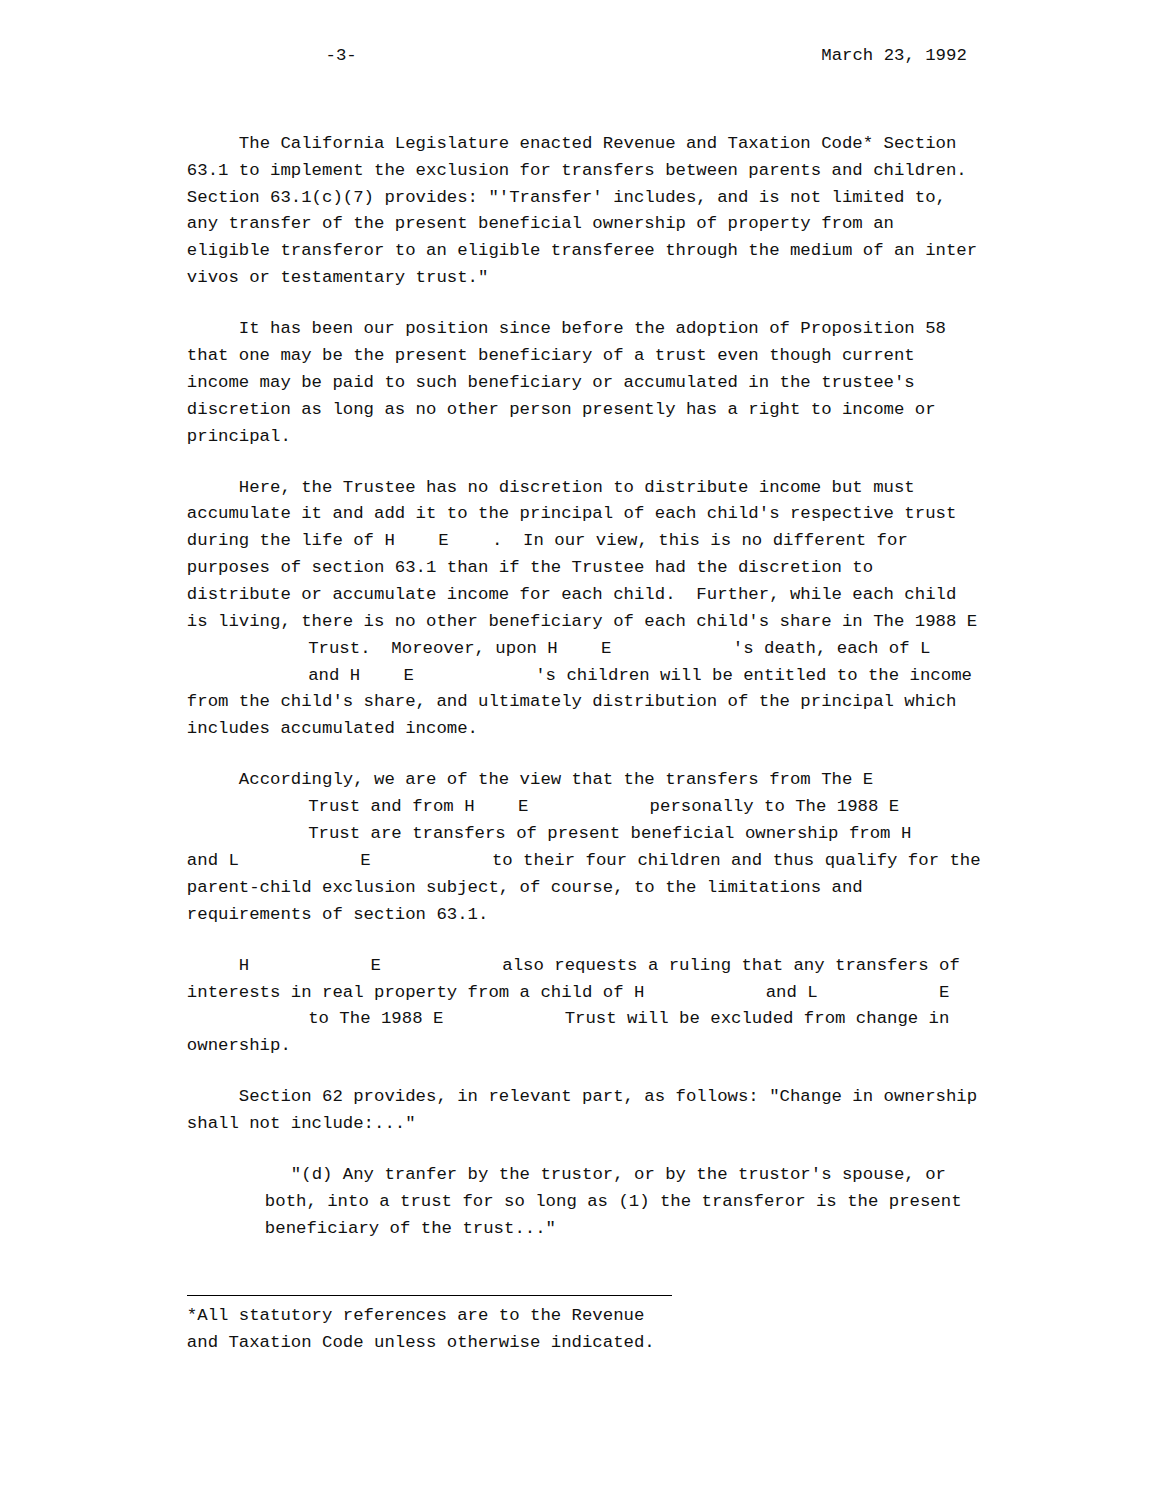-3- March 23, 1992
The California Legislature enacted Revenue and Taxation Code* Section 63.1 to implement the exclusion for transfers between parents and children. Section 63.1(c)(7) provides: "'Transfer' includes, and is not limited to, any transfer of the present beneficial ownership of property from an eligible transferor to an eligible transferee through the medium of an inter vivos or testamentary trust."
It has been our position since before the adoption of Proposition 58 that one may be the present beneficiary of a trust even though current income may be paid to such beneficiary or accumulated in the trustee's discretion as long as no other person presently has a right to income or principal.
Here, the Trustee has no discretion to distribute income but must accumulate it and add it to the principal of each child's respective trust during the life of H E . In our view, this is no different for purposes of section 63.1 than if the Trustee had the discretion to distribute or accumulate income for each child. Further, while each child is living, there is no other beneficiary of each child's share in The 1988 E Trust. Moreover, upon H E 's death, each of L and H E 's children will be entitled to the income from the child's share, and ultimately distribution of the principal which includes accumulated income.
Accordingly, we are of the view that the transfers from The E Trust and from H E personally to The 1988 E Trust are transfers of present beneficial ownership from H and L E to their four children and thus qualify for the parent-child exclusion subject, of course, to the limitations and requirements of section 63.1.
H E also requests a ruling that any transfers of interests in real property from a child of H and L E to The 1988 E Trust will be excluded from change in ownership.
Section 62 provides, in relevant part, as follows: "Change in ownership shall not include:..."
"(d) Any tranfer by the trustor, or by the trustor's spouse, or both, into a trust for so long as (1) the transferor is the present beneficiary of the trust..."
*All statutory references are to the Revenue and Taxation Code unless otherwise indicated.